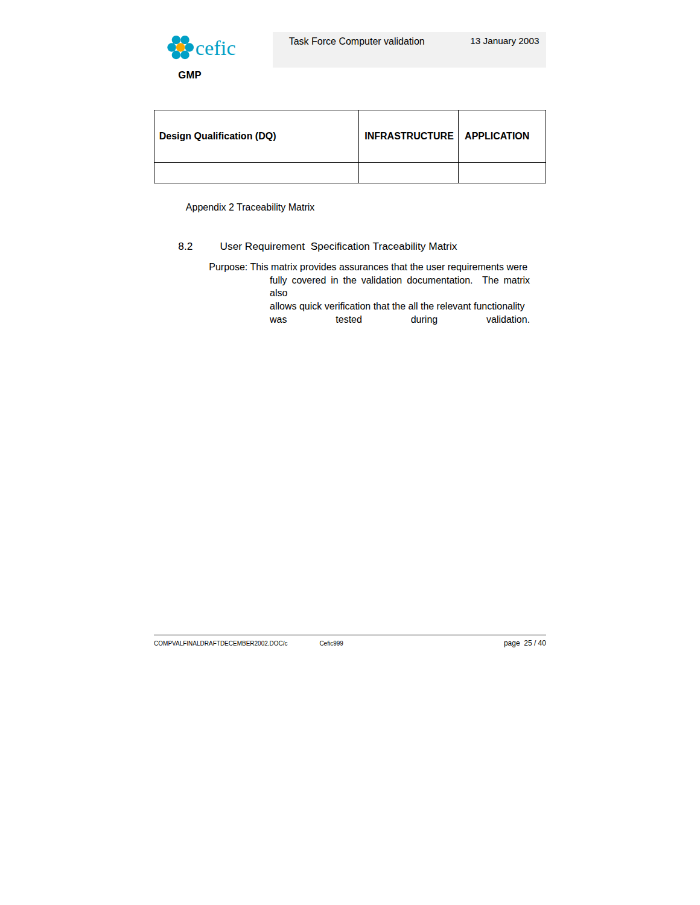GMP
Task Force Computer validation 13 January 2003
| Design Qualification (DQ) | INFRASTRUCTURE | APPLICATION |
Appendix 2 Traceability Matrix
8.2
User Requirement Specification Traceability Matrix
Purpose: This matrix provides assurances that the user requirements were fully covered in the validation documentation. The matrix also allows quick verification that the all the relevant functionality was tested during validation.
COMPVALFINALDRAFTDECEMBER2002.DOC/c Cefic999 page 25 / 40